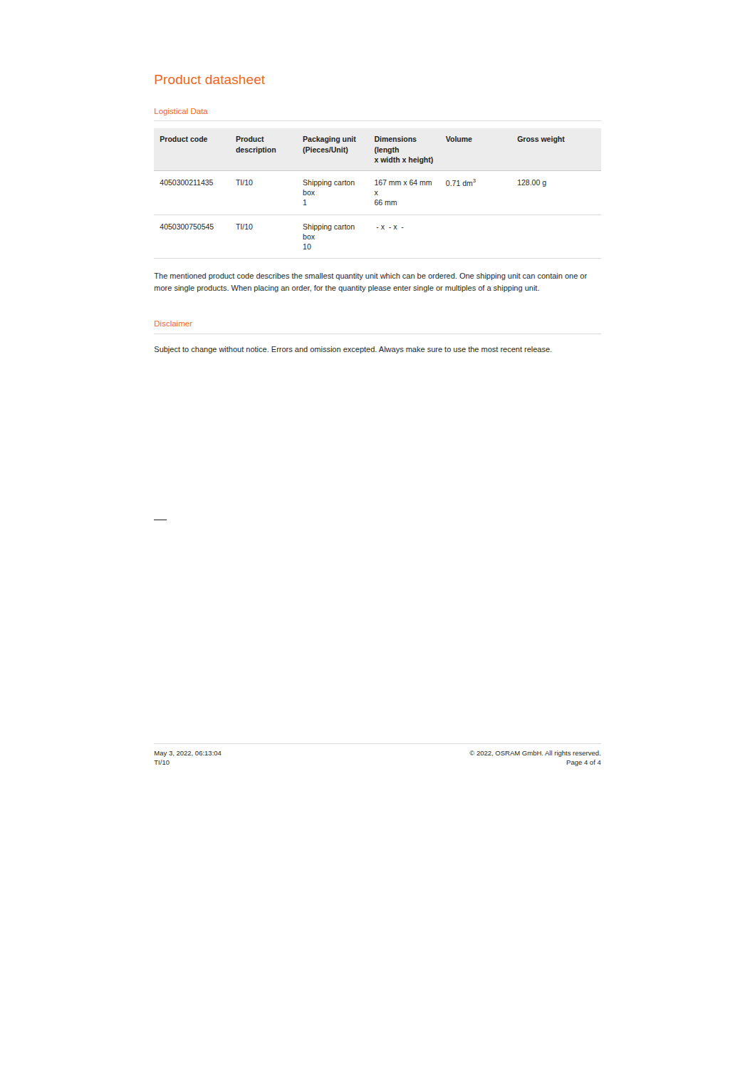Product datasheet
Logistical Data
| Product code | Product description | Packaging unit (Pieces/Unit) | Dimensions (length x width x height) | Volume | Gross weight |
| --- | --- | --- | --- | --- | --- |
| 4050300211435 | TI/10 | Shipping carton box 1 | 167 mm x 64 mm x 66 mm | 0.71 dm 3 | 128.00 g |
| 4050300750545 | TI/10 | Shipping carton box 10 | - x - x - | | |
The mentioned product code describes the smallest quantity unit which can be ordered. One shipping unit can contain one or more single products. When placing an order, for the quantity please enter single or multiples of a shipping unit.
Disclaimer
Subject to change without notice. Errors and omission excepted. Always make sure to use the most recent release.
May 3, 2022, 06:13:04
TI/10
© 2022, OSRAM GmbH. All rights reserved.
Page 4 of 4